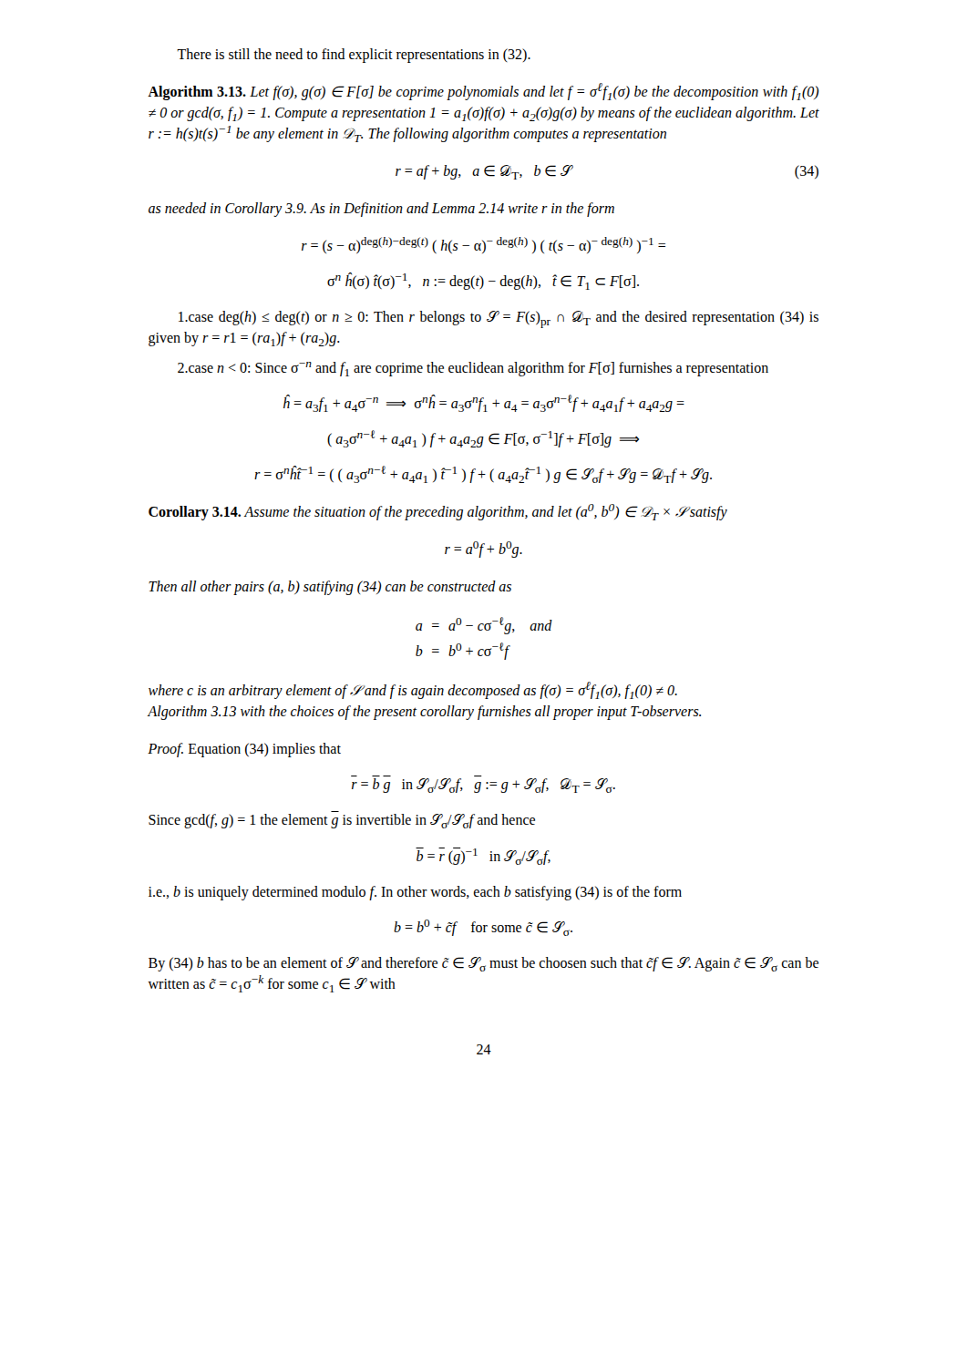There is still the need to find explicit representations in (32).
Algorithm 3.13. Let f(σ), g(σ) ∈ F[σ] be coprime polynomials and let f = σℓf1(σ) be the decomposition with f1(0) ≠ 0 or gcd(σ, f1) = 1. Compute a representation 1 = a1(σ)f(σ) + a2(σ)g(σ) by means of the euclidean algorithm. Let r := h(s)t(s)−1 be any element in 𝒟T. The following algorithm computes a representation
r = af + bg, a ∈ 𝒟T, b ∈ 𝒮 (34)
as needed in Corollary 3.9. As in Definition and Lemma 2.14 write r in the form
r = (s − α)deg(h)−deg(t) ( h(s − α)− deg(h) ) ( t(s − α)− deg(h) )−1 =
σn ĥ(σ) t̂(σ)−1, n := deg(t) − deg(h), t̂ ∈ T1 ⊂ F[σ].
1.case deg(h) ≤ deg(t) or n ≥ 0: Then r belongs to 𝒮 = F(s)pr ∩ 𝒟T and the desired representation (34) is given by r = r1 = (ra1)f + (ra2)g.
2.case n < 0: Since σ−n and f1 are coprime the euclidean algorithm for F[σ] furnishes a representation
ĥ = a3f1 + a4σ−n ⟹ σnĥ = a3σnf1 + a4 = a3σn−ℓf + a4a1f + a4a2g =
( a3σn−ℓ + a4a1 ) f + a4a2g ∈ F[σ, σ−1]f + F[σ]g ⟹
r = σnĥt̂−1 = ( ( a3σn−ℓ + a4a1 ) t̂−1 ) f + ( a4a2t̂−1 ) g ∈ 𝒮σf + 𝒮g = 𝒟Tf + 𝒮g.
Corollary 3.14. Assume the situation of the preceding algorithm, and let (a0, b0) ∈ 𝒟T × 𝒮 satisfy
r = a0f + b0g.
Then all other pairs (a, b) satifying (34) can be constructed as
| a | = | a 0 − c σ −ℓ g , and |
| b | = | b 0 + c σ −ℓ f |
where c is an arbitrary element of 𝒮 and f is again decomposed as f(σ) = σℓf1(σ), f1(0) ≠ 0.
Algorithm 3.13 with the choices of the present corollary furnishes all proper input T-observers.
Proof. Equation (34) implies that
r = b g in 𝒮σ/𝒮σf, g := g + 𝒮σf, 𝒟T = 𝒮σ.
Since gcd(f, g) = 1 the element g is invertible in 𝒮σ/𝒮σf and hence
b = r (g)−1 in 𝒮σ/𝒮σf,
i.e., b is uniquely determined modulo f. In other words, each b satisfying (34) is of the form
b = b0 + c̃f for some c̃ ∈ 𝒮σ.
By (34) b has to be an element of 𝒮 and therefore c̃ ∈ 𝒮σ must be choosen such that c̃f ∈ 𝒮. Again c̃ ∈ 𝒮σ can be written as c̃ = c1σ−k for some c1 ∈ 𝒮 with
24